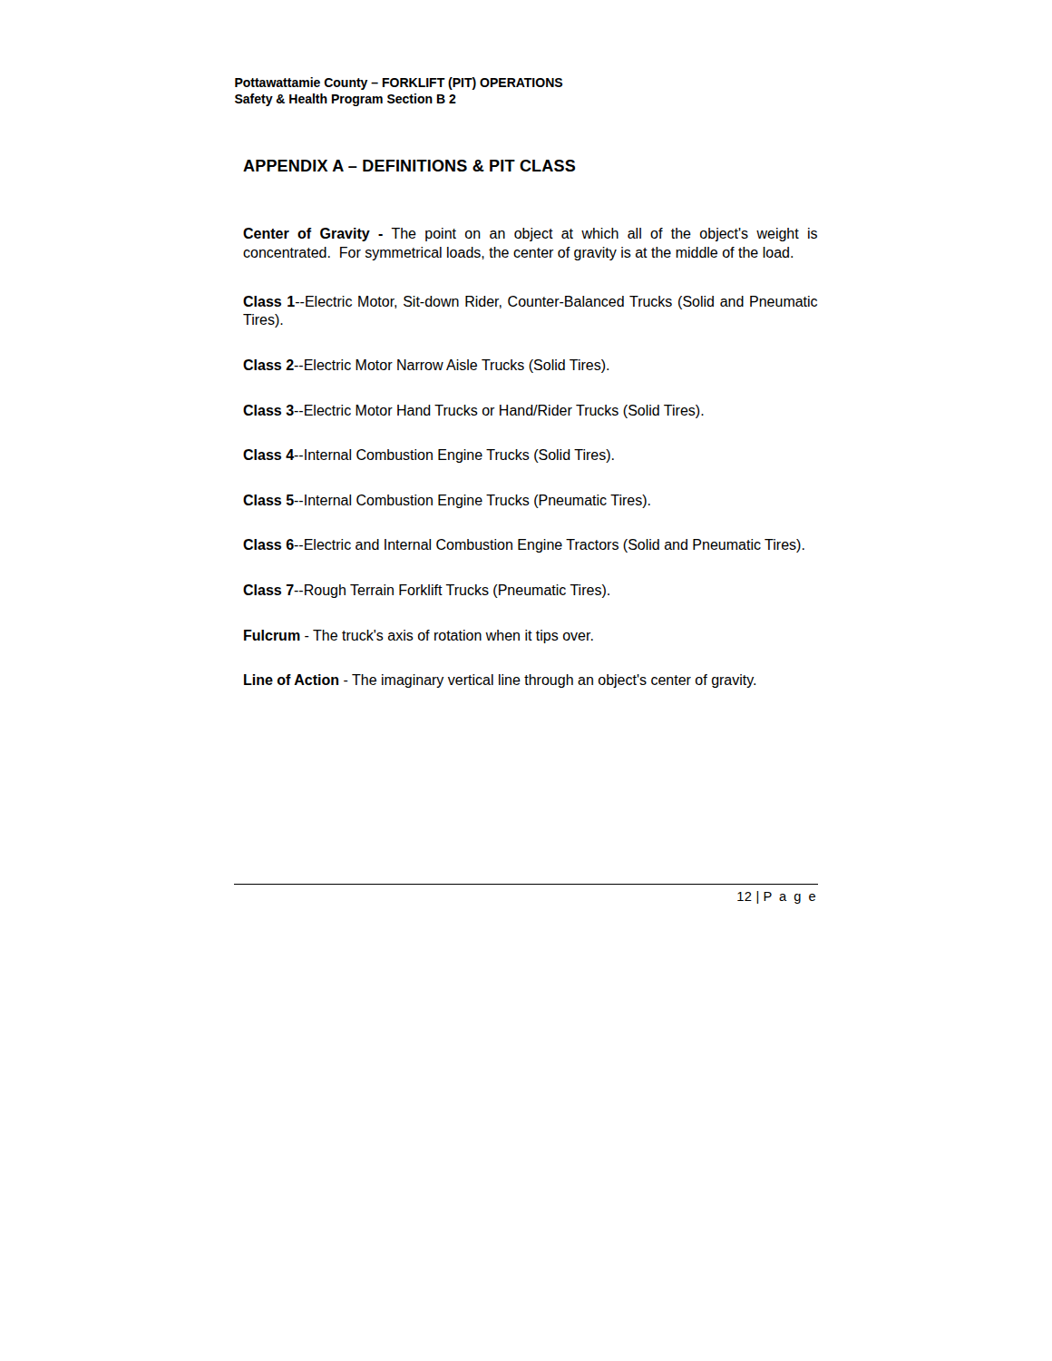Pottawattamie County – FORKLIFT (PIT) OPERATIONS
Safety & Health Program Section B 2
APPENDIX A – DEFINITIONS & PIT CLASS
Center of Gravity - The point on an object at which all of the object's weight is concentrated. For symmetrical loads, the center of gravity is at the middle of the load.
Class 1--Electric Motor, Sit-down Rider, Counter-Balanced Trucks (Solid and Pneumatic Tires).
Class 2--Electric Motor Narrow Aisle Trucks (Solid Tires).
Class 3--Electric Motor Hand Trucks or Hand/Rider Trucks (Solid Tires).
Class 4--Internal Combustion Engine Trucks (Solid Tires).
Class 5--Internal Combustion Engine Trucks (Pneumatic Tires).
Class 6--Electric and Internal Combustion Engine Tractors (Solid and Pneumatic Tires).
Class 7--Rough Terrain Forklift Trucks (Pneumatic Tires).
Fulcrum - The truck's axis of rotation when it tips over.
Line of Action - The imaginary vertical line through an object's center of gravity.
12 | P a g e